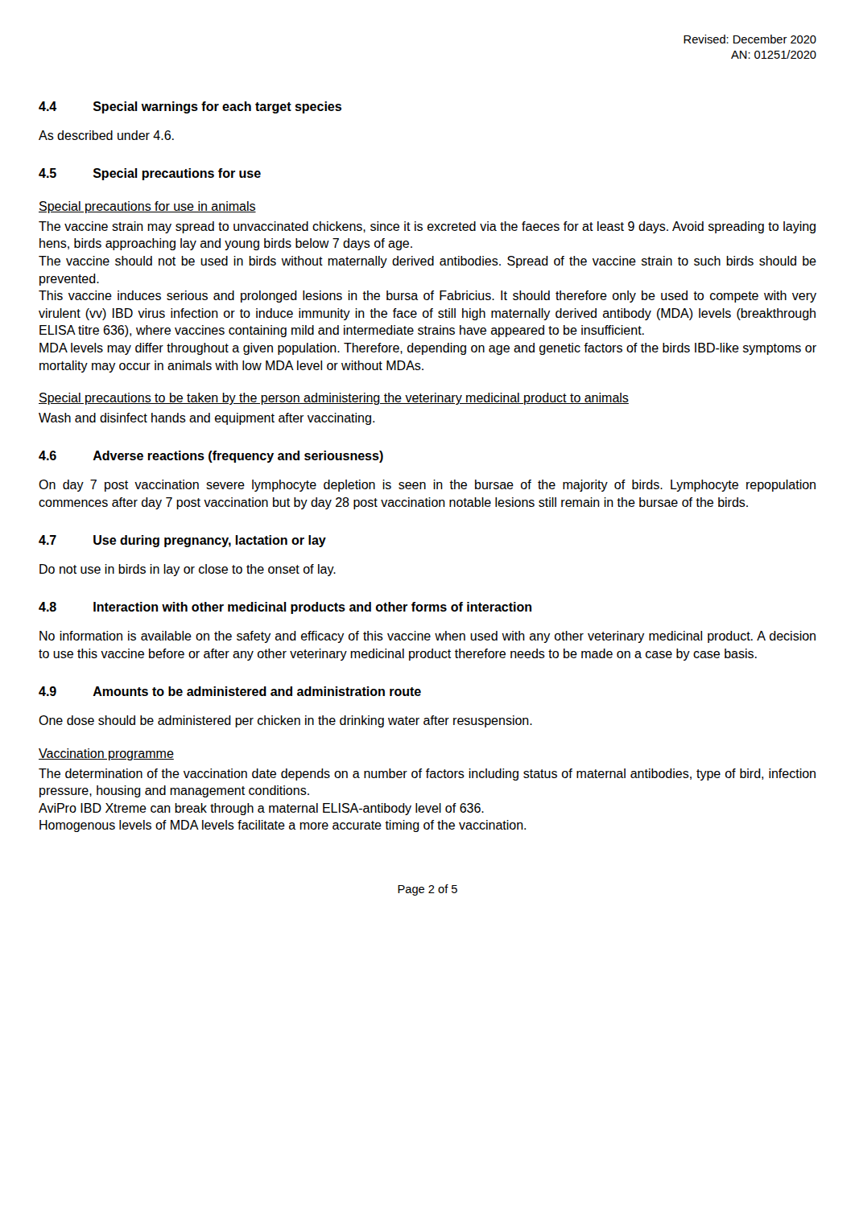Revised: December 2020
AN: 01251/2020
4.4 Special warnings for each target species
As described under 4.6.
4.5 Special precautions for use
Special precautions for use in animals
The vaccine strain may spread to unvaccinated chickens, since it is excreted via the faeces for at least 9 days. Avoid spreading to laying hens, birds approaching lay and young birds below 7 days of age.
The vaccine should not be used in birds without maternally derived antibodies. Spread of the vaccine strain to such birds should be prevented.
This vaccine induces serious and prolonged lesions in the bursa of Fabricius. It should therefore only be used to compete with very virulent (vv) IBD virus infection or to induce immunity in the face of still high maternally derived antibody (MDA) levels (breakthrough ELISA titre 636), where vaccines containing mild and intermediate strains have appeared to be insufficient.
MDA levels may differ throughout a given population. Therefore, depending on age and genetic factors of the birds IBD-like symptoms or mortality may occur in animals with low MDA level or without MDAs.
Special precautions to be taken by the person administering the veterinary medicinal product to animals
Wash and disinfect hands and equipment after vaccinating.
4.6 Adverse reactions (frequency and seriousness)
On day 7 post vaccination severe lymphocyte depletion is seen in the bursae of the majority of birds. Lymphocyte repopulation commences after day 7 post vaccination but by day 28 post vaccination notable lesions still remain in the bursae of the birds.
4.7 Use during pregnancy, lactation or lay
Do not use in birds in lay or close to the onset of lay.
4.8 Interaction with other medicinal products and other forms of interaction
No information is available on the safety and efficacy of this vaccine when used with any other veterinary medicinal product. A decision to use this vaccine before or after any other veterinary medicinal product therefore needs to be made on a case by case basis.
4.9 Amounts to be administered and administration route
One dose should be administered per chicken in the drinking water after resuspension.
Vaccination programme
The determination of the vaccination date depends on a number of factors including status of maternal antibodies, type of bird, infection pressure, housing and management conditions.
AviPro IBD Xtreme can break through a maternal ELISA-antibody level of 636.
Homogenous levels of MDA levels facilitate a more accurate timing of the vaccination.
Page 2 of 5